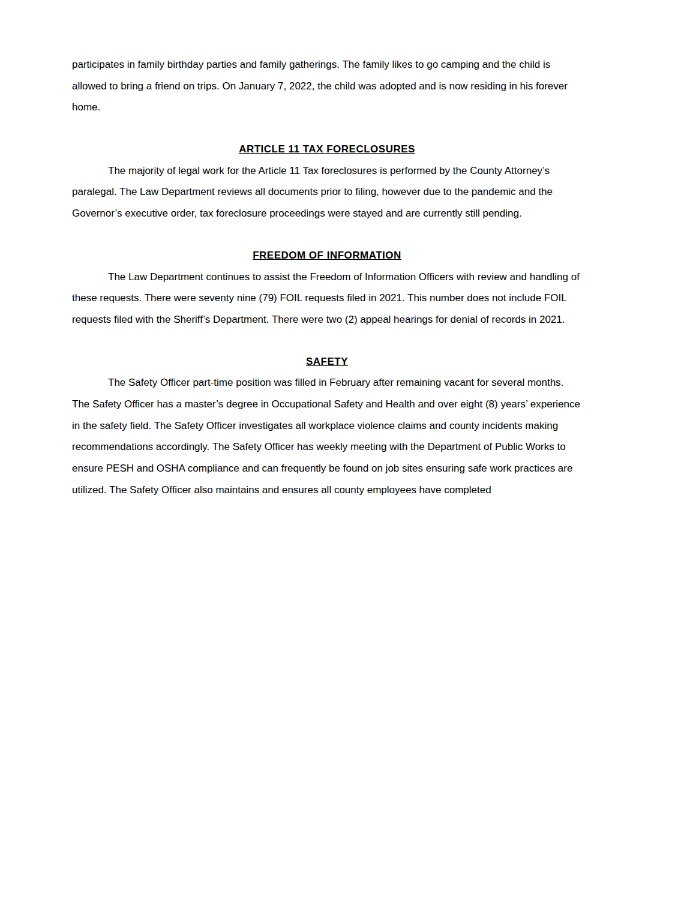participates in family birthday parties and family gatherings. The family likes to go camping and the child is allowed to bring a friend on trips. On January 7, 2022, the child was adopted and is now residing in his forever home.
ARTICLE 11 TAX FORECLOSURES
The majority of legal work for the Article 11 Tax foreclosures is performed by the County Attorney’s paralegal. The Law Department reviews all documents prior to filing, however due to the pandemic and the Governor’s executive order, tax foreclosure proceedings were stayed and are currently still pending.
FREEDOM OF INFORMATION
The Law Department continues to assist the Freedom of Information Officers with review and handling of these requests. There were seventy nine (79) FOIL requests filed in 2021. This number does not include FOIL requests filed with the Sheriff’s Department. There were two (2) appeal hearings for denial of records in 2021.
SAFETY
The Safety Officer part-time position was filled in February after remaining vacant for several months. The Safety Officer has a master’s degree in Occupational Safety and Health and over eight (8) years’ experience in the safety field. The Safety Officer investigates all workplace violence claims and county incidents making recommendations accordingly. The Safety Officer has weekly meeting with the Department of Public Works to ensure PESH and OSHA compliance and can frequently be found on job sites ensuring safe work practices are utilized. The Safety Officer also maintains and ensures all county employees have completed